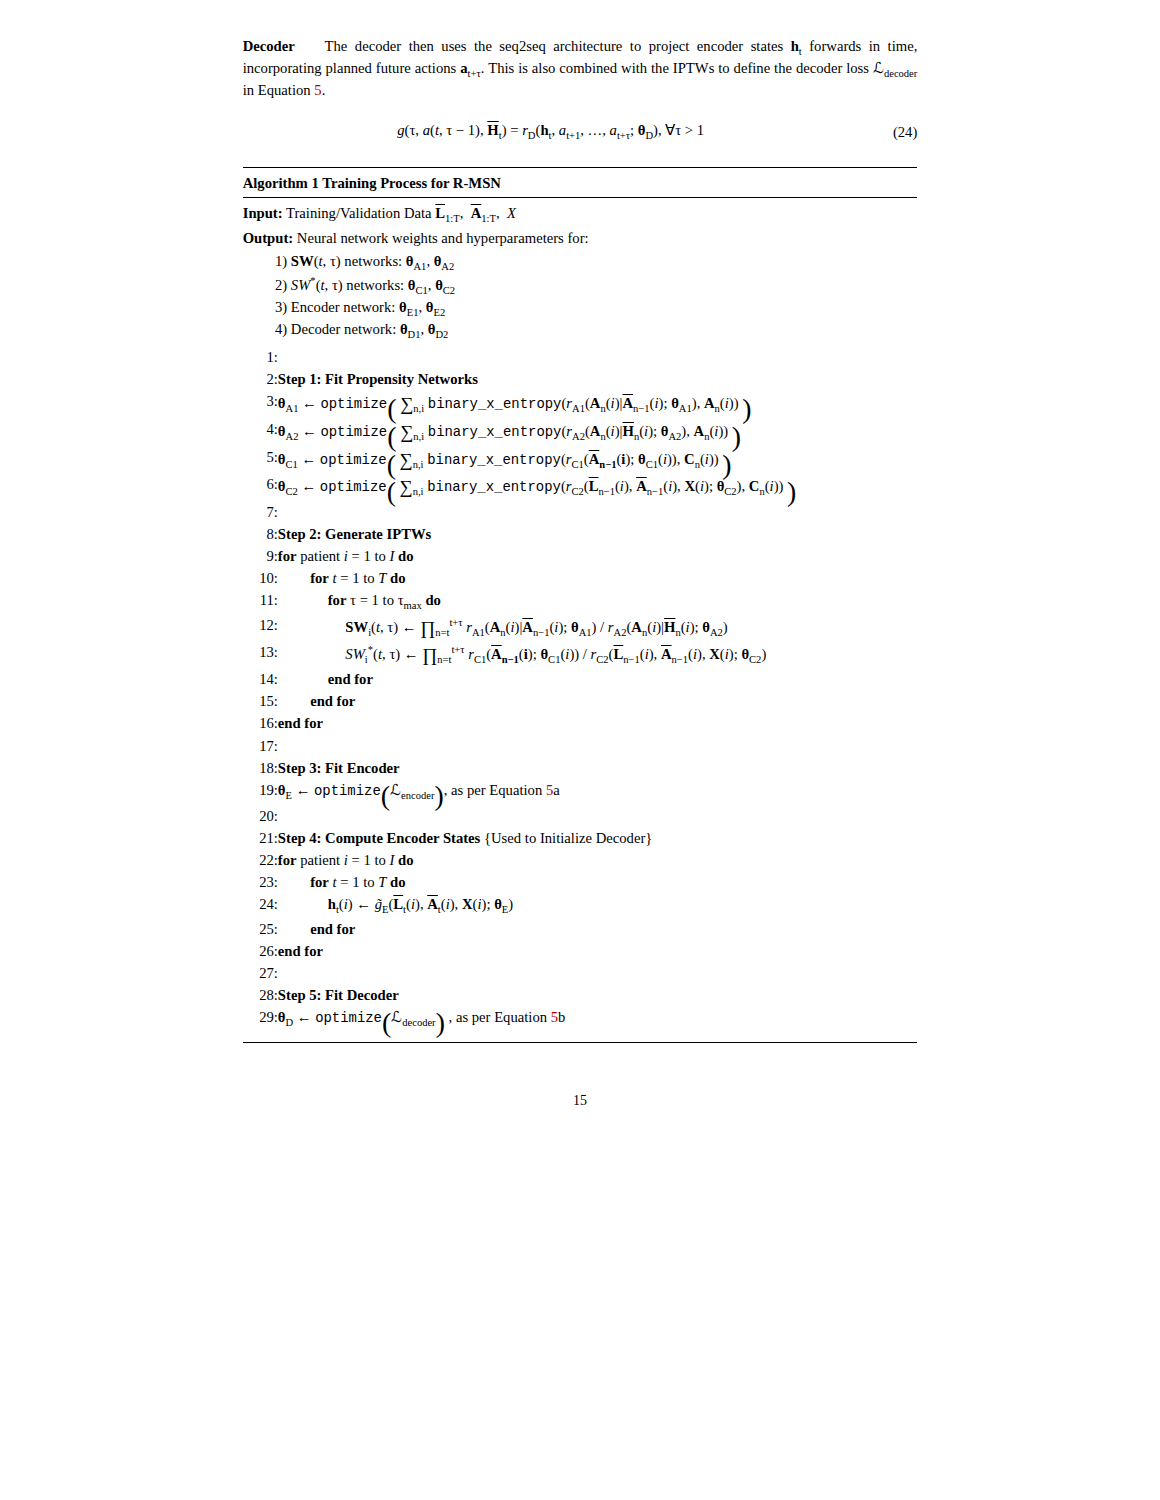Decoder The decoder then uses the seq2seq architecture to project encoder states ht forwards in time, incorporating planned future actions at+τ. This is also combined with the IPTWs to define the decoder loss ℒdecoder in Equation 5.
g(τ, a(t, τ − 1), Ht) = rD(ht, at+1, …, at+τ; θD), ∀τ > 1
(24)
Algorithm 1 Training Process for R-MSN
Input: Training/Validation Data L1:T, A1:T, X
Output: Neural network weights and hyperparameters for:
1) SW(t, τ) networks: θA1, θA2
2) SW*(t, τ) networks: θC1, θC2
3) Encoder network: θE1, θE2
4) Decoder network: θD1, θD2
| 1: | |
| 2: | Step 1: Fit Propensity Networks |
| 3: | θ A1 ← optimize ( ∑ n,i binary_x_entropy ( r A1 ( A n ( i )/ A n−1 ( i ); θ A1 ), A n ( i )) ) |
| 4: | θ A2 ← optimize ( ∑ n,i binary_x_entropy ( r A2 ( A n ( i )/ H n ( i ); θ A2 ), A n ( i )) ) |
| 5: | θ C1 ← optimize ( ∑ n,i binary_x_entropy ( r C1 ( A n−1 ( i ); θ C1 ( i )), C n ( i )) ) |
| 6: | θ C2 ← optimize ( ∑ n,i binary_x_entropy ( r C2 ( L n−1 ( i ), A n−1 ( i ), X ( i ); θ C2 ), C n ( i )) ) |
| 7: | |
| 8: | Step 2: Generate IPTWs |
| 9: | for patient i = 1 to I do |
| 10: | for t = 1 to T do |
| 11: | for τ = 1 to τ max do |
| 12: | SW i ( t , τ) ← ∏ n=t t+τ r A1 ( A n ( i )/ A n−1 ( i ); θ A1 ) / r A2 ( A n ( i )/ H n ( i ); θ A2 ) |
| 13: | SW i * ( t , τ) ← ∏ n=t t+τ r C1 ( A n−1 ( i ); θ C1 ( i )) / r C2 ( L n−1 ( i ), A n−1 ( i ), X ( i ); θ C2 ) |
| 14: | end for |
| 15: | end for |
| 16: | end for |
| 17: | |
| 18: | Step 3: Fit Encoder |
| 19: | θ E ← optimize ( ℒ encoder ) , as per Equation 5 a |
| 20: | |
| 21: | Step 4: Compute Encoder States {Used to Initialize Decoder} |
| 22: | for patient i = 1 to I do |
| 23: | for t = 1 to T do |
| 24: | h t ( i ) ← g̃ E ( L t ( i ), A t ( i ), X ( i ); θ E ) |
| 25: | end for |
| 26: | end for |
| 27: | |
| 28: | Step 5: Fit Decoder |
| 29: | θ D ← optimize ( ℒ decoder ) , as per Equation 5 b |
15